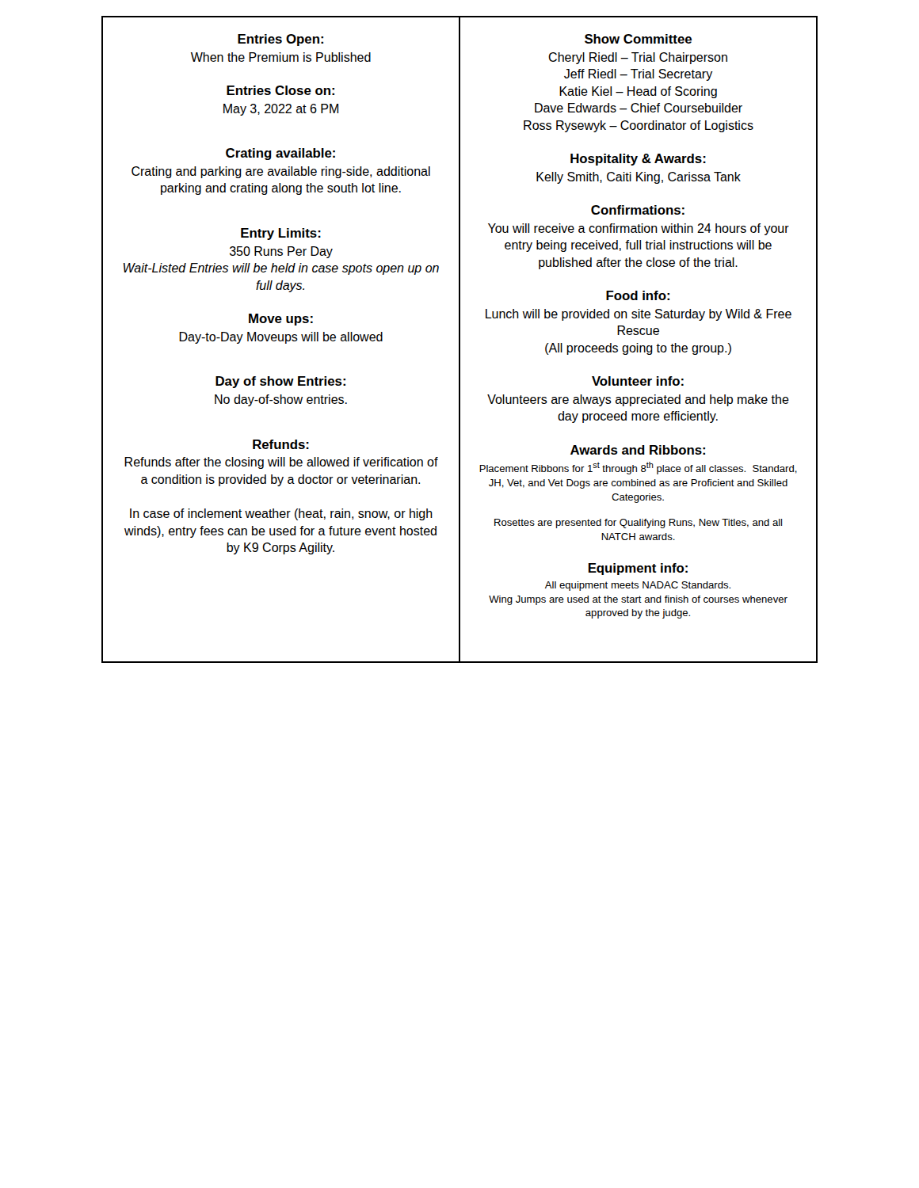| Entries Open: When the Premium is Published Entries Close on: May 3, 2022 at 6 PM Crating available: Crating and parking are available ring-side, additional parking and crating along the south lot line. Entry Limits: 350 Runs Per Day Wait-Listed Entries will be held in case spots open up on full days. Move ups: Day-to-Day Moveups will be allowed Day of show Entries: No day-of-show entries. Refunds: Refunds after the closing will be allowed if verification of a condition is provided by a doctor or veterinarian. In case of inclement weather (heat, rain, snow, or high winds), entry fees can be used for a future event hosted by K9 Corps Agility. | Show Committee Cheryl Riedl – Trial Chairperson Jeff Riedl – Trial Secretary Katie Kiel – Head of Scoring Dave Edwards – Chief Coursebuilder Ross Rysewyk – Coordinator of Logistics Hospitality & Awards: Kelly Smith, Caiti King, Carissa Tank Confirmations: You will receive a confirmation within 24 hours of your entry being received, full trial instructions will be published after the close of the trial. Food info: Lunch will be provided on site Saturday by Wild & Free Rescue (All proceeds going to the group.) Volunteer info: Volunteers are always appreciated and help make the day proceed more efficiently. Awards and Ribbons: Placement Ribbons for 1 st through 8 th place of all classes. Standard, JH, Vet, and Vet Dogs are combined as are Proficient and Skilled Categories. Rosettes are presented for Qualifying Runs, New Titles, and all NATCH awards. Equipment info: All equipment meets NADAC Standards. Wing Jumps are used at the start and finish of courses whenever approved by the judge. |